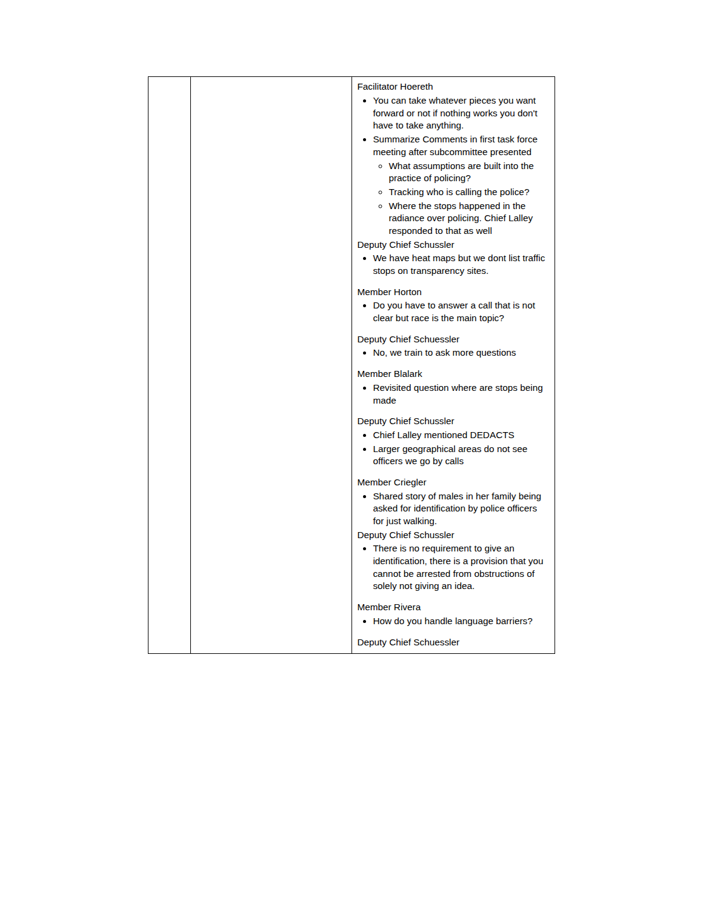| | | Facilitator Hoereth You can take whatever pieces you want forward or not if nothing works you don't have to take anything. Summarize Comments in first task force meeting after subcommittee presented What assumptions are built into the practice of policing? Tracking who is calling the police? Where the stops happened in the radiance over policing. Chief Lalley responded to that as well Deputy Chief Schussler We have heat maps but we dont list traffic stops on transparency sites. Member Horton Do you have to answer a call that is not clear but race is the main topic? Deputy Chief Schuessler No, we train to ask more questions Member Blalark Revisited question where are stops being made Deputy Chief Schussler Chief Lalley mentioned DEDACTS Larger geographical areas do not see officers we go by calls Member Criegler Shared story of males in her family being asked for identification by police officers for just walking. Deputy Chief Schussler There is no requirement to give an identification, there is a provision that you cannot be arrested from obstructions of solely not giving an idea. Member Rivera How do you handle language barriers? Deputy Chief Schuessler |